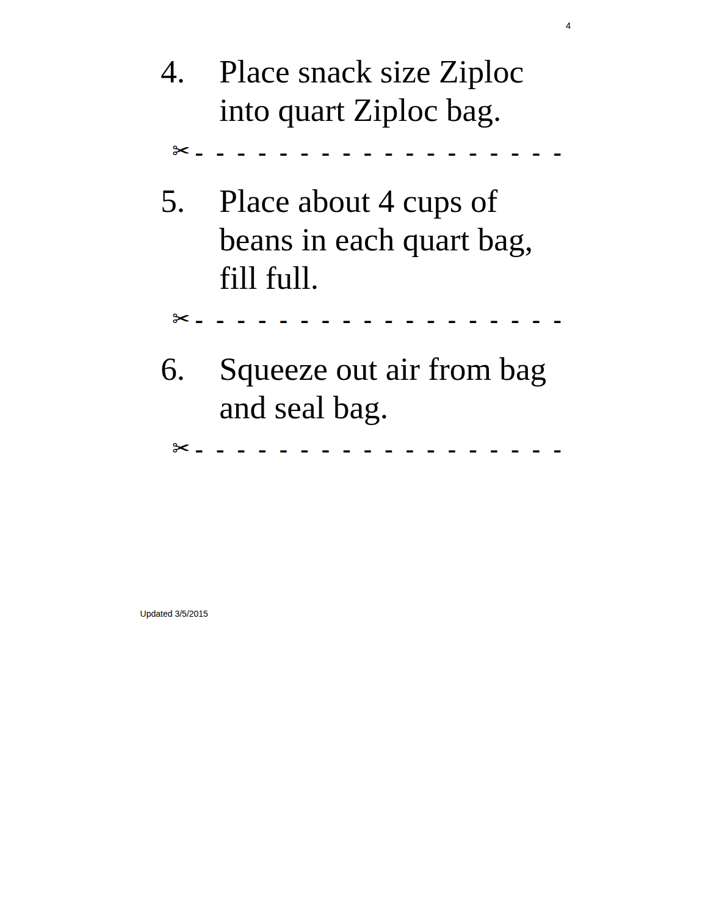4
4. Place snack size Ziploc into quart Ziploc bag.
✂- - - - - - - - - - - - - - - - - -
5. Place about 4 cups of beans in each quart bag, fill full.
✂- - - - - - - - - - - - - - - - - -
6. Squeeze out air from bag and seal bag.
✂- - - - - - - - - - - - - - - - - -
Updated 3/5/2015